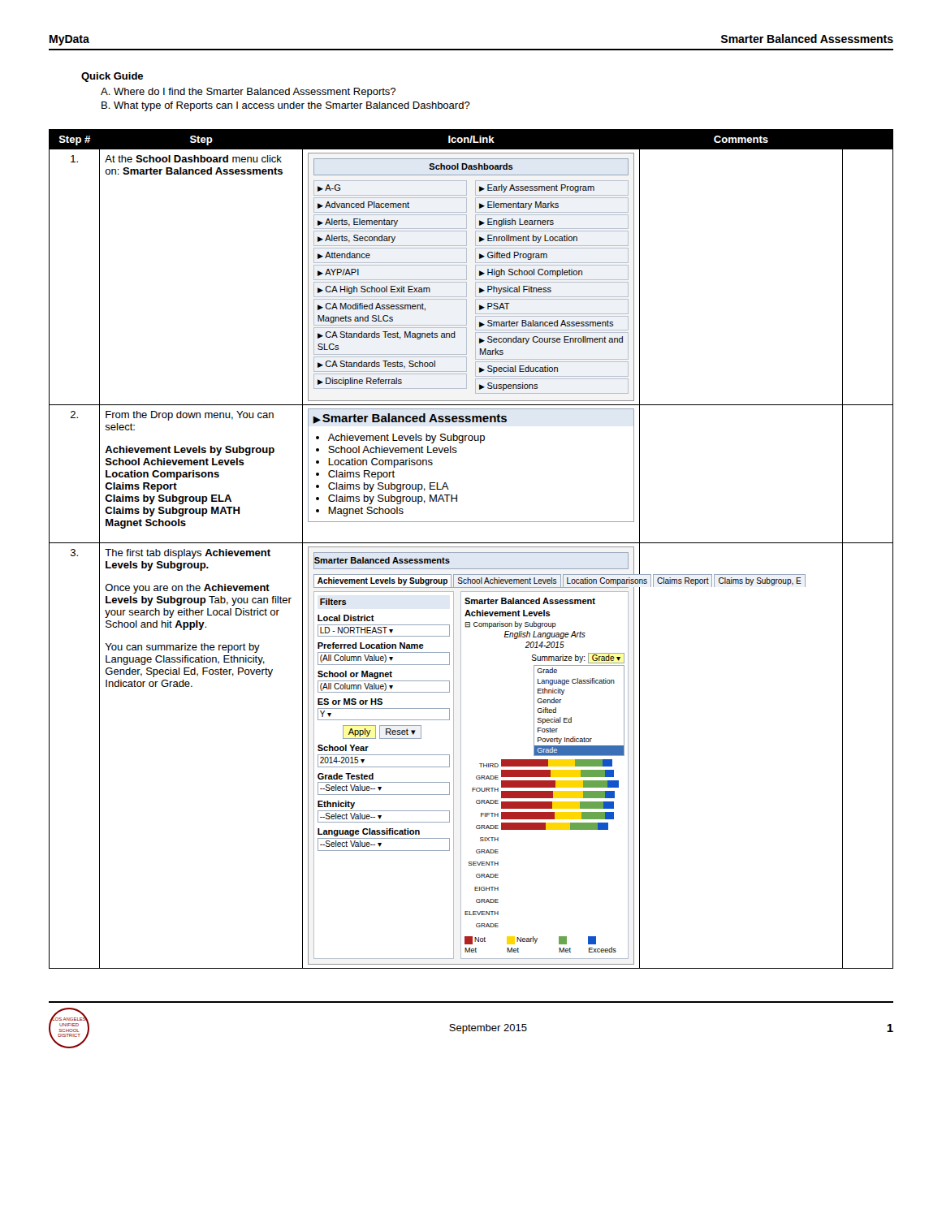MyData
Smarter Balanced Assessments
Quick Guide
Where do I find the Smarter Balanced Assessment Reports?
What type of Reports can I access under the Smarter Balanced Dashboard?
| Step # | Step | Icon/Link | Comments | |
| --- | --- | --- | --- | --- |
| 1. | At the School Dashboard menu click on: Smarter Balanced Assessments | School Dashboards A-G Advanced Placement Alerts, Elementary Alerts, Secondary Attendance AYP/API CA High School Exit Exam CA Modified Assessment, Magnets and SLCs CA Standards Test, Magnets and SLCs CA Standards Tests, School Discipline Referrals Early Assessment Program Elementary Marks English Learners Enrollment by Location Gifted Program High School Completion Physical Fitness PSAT Smarter Balanced Assessments Secondary Course Enrollment and Marks Special Education Suspensions | | |
| 2. | From the Drop down menu, You can select: Achievement Levels by Subgroup School Achievement Levels Location Comparisons Claims Report Claims by Subgroup ELA Claims by Subgroup MATH Magnet Schools | Smarter Balanced Assessments Achievement Levels by Subgroup School Achievement Levels Location Comparisons Claims Report Claims by Subgroup, ELA Claims by Subgroup, MATH Magnet Schools | | |
| 3. | The first tab displays Achievement Levels by Subgroup. Once you are on the Achievement Levels by Subgroup Tab, you can filter your search by either Local District or School and hit Apply . You can summarize the report by Language Classification, Ethnicity, Gender, Special Ed, Foster, Poverty Indicator or Grade. | Smarter Balanced Assessments Achievement Levels by Subgroup School Achievement Levels Location Comparisons Claims Report Claims by Subgroup, E Filters Local District LD - NORTHEAST ▾ Preferred Location Name (All Column Value) ▾ School or Magnet (All Column Value) ▾ ES or MS or HS Y ▾ Apply Reset ▾ School Year 2014-2015 ▾ Grade Tested --Select Value-- ▾ Ethnicity --Select Value-- ▾ Language Classification --Select Value-- ▾ Smarter Balanced Assessment Achievement Levels ⊟ Comparison by Subgroup English Language Arts 2014-2015 Summarize by: Grade ▾ Grade Language Classification Ethnicity Gender Gifted Special Ed Foster Poverty Indicator Grade THIRD GRADE FOURTH GRADE FIFTH GRADE SIXTH GRADE SEVENTH GRADE EIGHTH GRADE ELEVENTH GRADE Not Met Nearly Met Met Exceeds | | |
LOS ANGELES
UNIFIED
SCHOOL
DISTRICT
September 2015
1